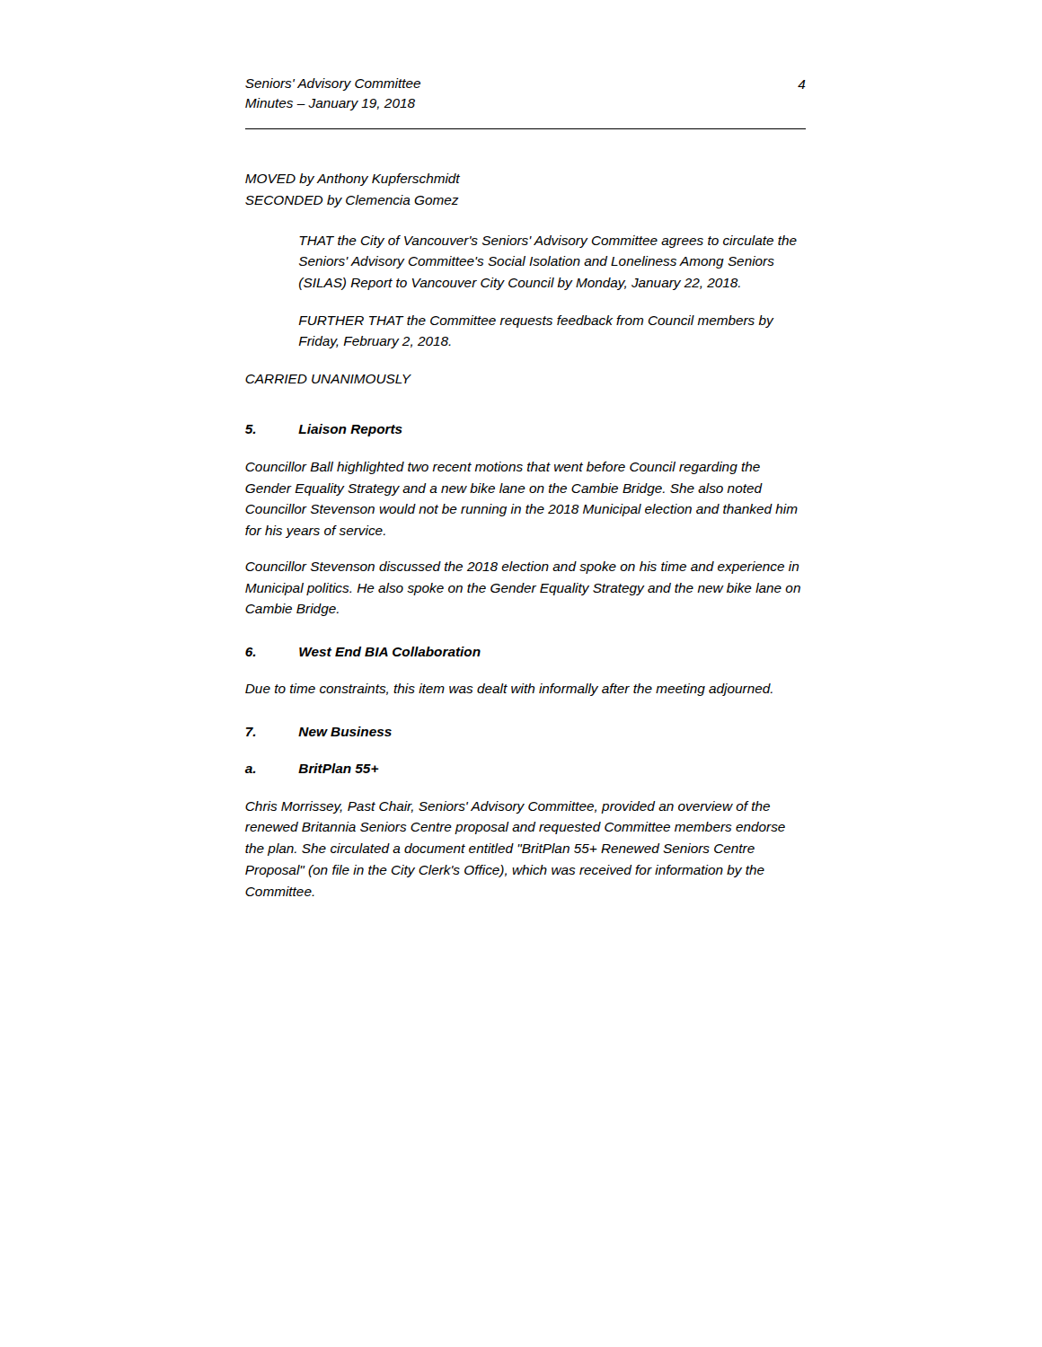Seniors' Advisory Committee
Minutes – January 19, 2018
4
MOVED by Anthony Kupferschmidt
SECONDED by Clemencia Gomez
THAT the City of Vancouver's Seniors' Advisory Committee agrees to circulate the Seniors' Advisory Committee's Social Isolation and Loneliness Among Seniors (SILAS) Report to Vancouver City Council by Monday, January 22, 2018.
FURTHER THAT the Committee requests feedback from Council members by Friday, February 2, 2018.
CARRIED UNANIMOUSLY
5. Liaison Reports
Councillor Ball highlighted two recent motions that went before Council regarding the Gender Equality Strategy and a new bike lane on the Cambie Bridge. She also noted Councillor Stevenson would not be running in the 2018 Municipal election and thanked him for his years of service.
Councillor Stevenson discussed the 2018 election and spoke on his time and experience in Municipal politics. He also spoke on the Gender Equality Strategy and the new bike lane on Cambie Bridge.
6. West End BIA Collaboration
Due to time constraints, this item was dealt with informally after the meeting adjourned.
7. New Business
a. BritPlan 55+
Chris Morrissey, Past Chair, Seniors' Advisory Committee, provided an overview of the renewed Britannia Seniors Centre proposal and requested Committee members endorse the plan. She circulated a document entitled "BritPlan 55+ Renewed Seniors Centre Proposal" (on file in the City Clerk's Office), which was received for information by the Committee.